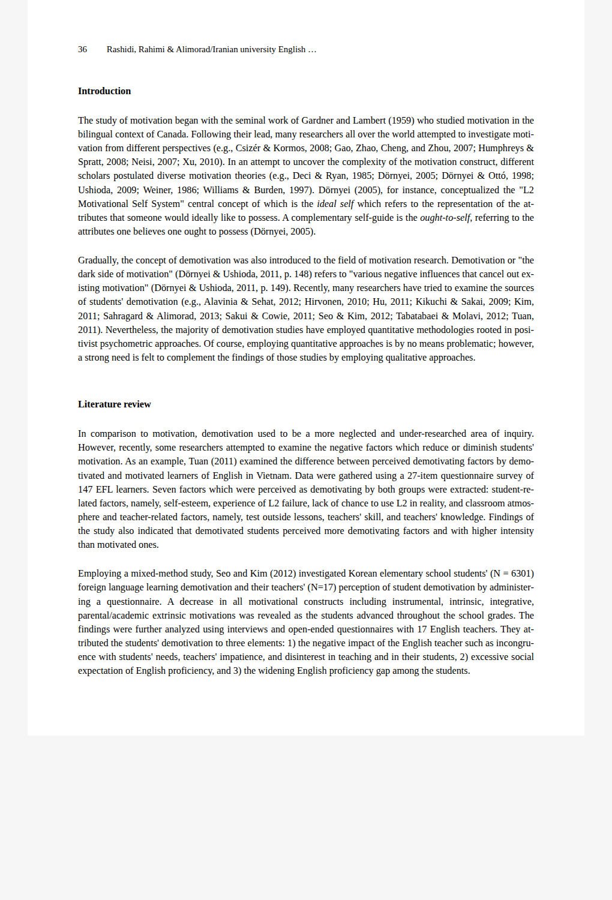36 Rashidi, Rahimi & Alimorad/Iranian university English …
Introduction
The study of motivation began with the seminal work of Gardner and Lambert (1959) who studied motivation in the bilingual context of Canada. Following their lead, many researchers all over the world attempted to investigate motivation from different perspectives (e.g., Csizér & Kormos, 2008; Gao, Zhao, Cheng, and Zhou, 2007; Humphreys & Spratt, 2008; Neisi, 2007; Xu, 2010). In an attempt to uncover the complexity of the motivation construct, different scholars postulated diverse motivation theories (e.g., Deci & Ryan, 1985; Dörnyei, 2005; Dörnyei & Ottó, 1998; Ushioda, 2009; Weiner, 1986; Williams & Burden, 1997). Dörnyei (2005), for instance, conceptualized the "L2 Motivational Self System" central concept of which is the ideal self which refers to the representation of the attributes that someone would ideally like to possess. A complementary self-guide is the ought-to-self, referring to the attributes one believes one ought to possess (Dörnyei, 2005).
Gradually, the concept of demotivation was also introduced to the field of motivation research. Demotivation or "the dark side of motivation" (Dörnyei & Ushioda, 2011, p. 148) refers to "various negative influences that cancel out existing motivation" (Dörnyei & Ushioda, 2011, p. 149). Recently, many researchers have tried to examine the sources of students' demotivation (e.g., Alavinia & Sehat, 2012; Hirvonen, 2010; Hu, 2011; Kikuchi & Sakai, 2009; Kim, 2011; Sahragard & Alimorad, 2013; Sakui & Cowie, 2011; Seo & Kim, 2012; Tabatabaei & Molavi, 2012; Tuan, 2011). Nevertheless, the majority of demotivation studies have employed quantitative methodologies rooted in positivist psychometric approaches. Of course, employing quantitative approaches is by no means problematic; however, a strong need is felt to complement the findings of those studies by employing qualitative approaches.
Literature review
In comparison to motivation, demotivation used to be a more neglected and under-researched area of inquiry. However, recently, some researchers attempted to examine the negative factors which reduce or diminish students' motivation. As an example, Tuan (2011) examined the difference between perceived demotivating factors by demotivated and motivated learners of English in Vietnam. Data were gathered using a 27-item questionnaire survey of 147 EFL learners. Seven factors which were perceived as demotivating by both groups were extracted: student-related factors, namely, self-esteem, experience of L2 failure, lack of chance to use L2 in reality, and classroom atmosphere and teacher-related factors, namely, test outside lessons, teachers' skill, and teachers' knowledge. Findings of the study also indicated that demotivated students perceived more demotivating factors and with higher intensity than motivated ones.
Employing a mixed-method study, Seo and Kim (2012) investigated Korean elementary school students' (N = 6301) foreign language learning demotivation and their teachers' (N=17) perception of student demotivation by administering a questionnaire. A decrease in all motivational constructs including instrumental, intrinsic, integrative, parental/academic extrinsic motivations was revealed as the students advanced throughout the school grades. The findings were further analyzed using interviews and open-ended questionnaires with 17 English teachers. They attributed the students' demotivation to three elements: 1) the negative impact of the English teacher such as incongruence with students' needs, teachers' impatience, and disinterest in teaching and in their students, 2) excessive social expectation of English proficiency, and 3) the widening English proficiency gap among the students.